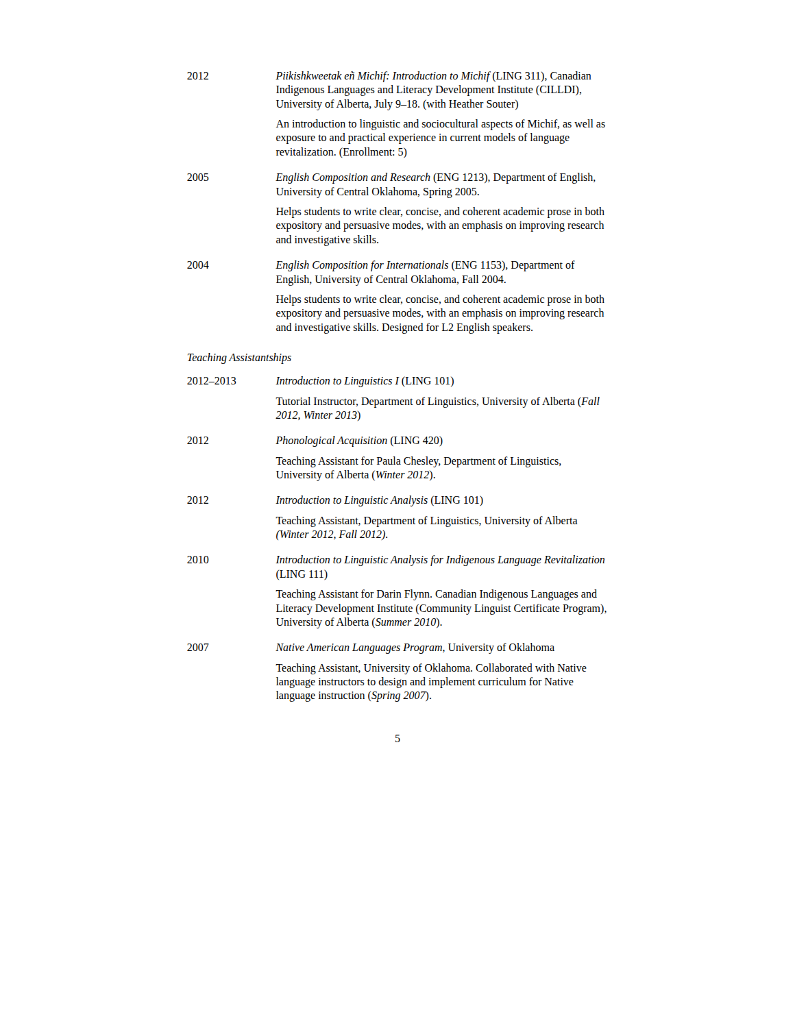2012
Piikishkweetak eñ Michif: Introduction to Michif (LING 311), Canadian Indigenous Languages and Literacy Development Institute (CILLDI), University of Alberta, July 9–18. (with Heather Souter)
An introduction to linguistic and sociocultural aspects of Michif, as well as exposure to and practical experience in current models of language revitalization. (Enrollment: 5)
2005
English Composition and Research (ENG 1213), Department of English, University of Central Oklahoma, Spring 2005.
Helps students to write clear, concise, and coherent academic prose in both expository and persuasive modes, with an emphasis on improving research and investigative skills.
2004
English Composition for Internationals (ENG 1153), Department of English, University of Central Oklahoma, Fall 2004.
Helps students to write clear, concise, and coherent academic prose in both expository and persuasive modes, with an emphasis on improving research and investigative skills. Designed for L2 English speakers.
Teaching Assistantships
2012–2013
Introduction to Linguistics I (LING 101)
Tutorial Instructor, Department of Linguistics, University of Alberta (Fall 2012, Winter 2013)
2012
Phonological Acquisition (LING 420)
Teaching Assistant for Paula Chesley, Department of Linguistics, University of Alberta (Winter 2012).
2012
Introduction to Linguistic Analysis (LING 101)
Teaching Assistant, Department of Linguistics, University of Alberta (Winter 2012, Fall 2012).
2010
Introduction to Linguistic Analysis for Indigenous Language Revitalization (LING 111)
Teaching Assistant for Darin Flynn. Canadian Indigenous Languages and Literacy Development Institute (Community Linguist Certificate Program), University of Alberta (Summer 2010).
2007
Native American Languages Program, University of Oklahoma
Teaching Assistant, University of Oklahoma. Collaborated with Native language instructors to design and implement curriculum for Native language instruction (Spring 2007).
5